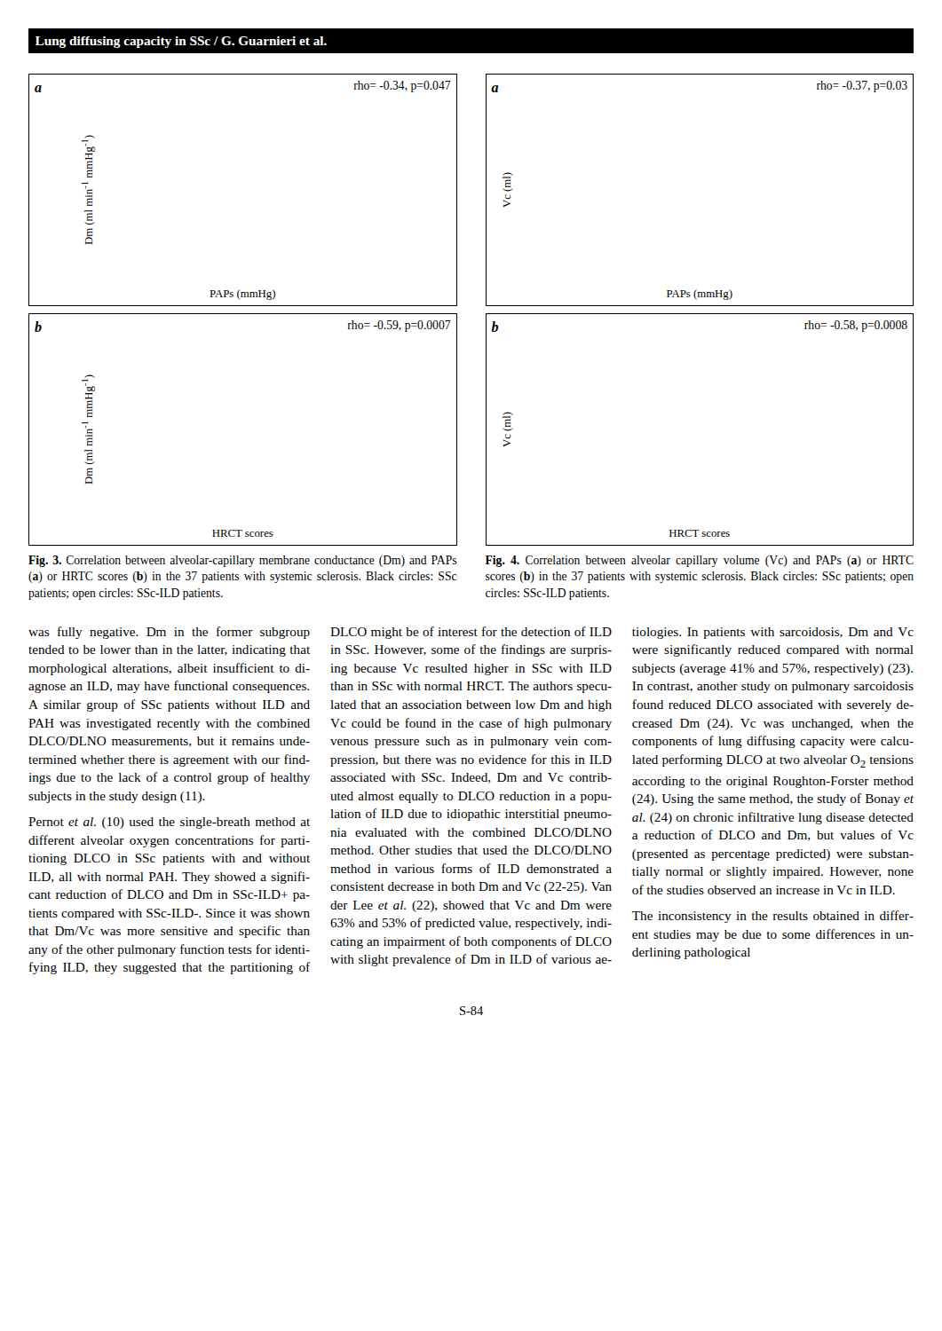Lung diffusing capacity in SSc / G. Guarnieri et al.
a rho= -0.34, p=0.047 Dm (ml min-1 mmHg-1) PAPs (mmHg)
b rho= -0.59, p=0.0007 Dm (ml min-1 mmHg-1) HRCT scores
Fig. 3. Correlation between alveolar-capillary membrane conductance (Dm) and PAPs (a) or HRTC scores (b) in the 37 patients with systemic sclerosis. Black circles: SSc patients; open circles: SSc-ILD patients.
a rho= -0.37, p=0.03 Vc (ml) PAPs (mmHg)
b rho= -0.58, p=0.0008 Vc (ml) HRCT scores
Fig. 4. Correlation between alveolar capillary volume (Vc) and PAPs (a) or HRTC scores (b) in the 37 patients with systemic sclerosis. Black circles: SSc patients; open circles: SSc-ILD patients.
was fully negative. Dm in the former subgroup tended to be lower than in the latter, indicating that morphological alterations, albeit insufficient to diagnose an ILD, may have functional consequences. A similar group of SSc patients without ILD and PAH was investigated recently with the combined DLCO/DLNO measurements, but it remains undetermined whether there is agreement with our findings due to the lack of a control group of healthy subjects in the study design (11).
Pernot et al. (10) used the single-breath method at different alveolar oxygen concentrations for partitioning DLCO in SSc patients with and without ILD, all with normal PAH. They showed a significant reduction of DLCO and Dm in SSc-ILD+ patients compared with SSc-ILD-. Since it was shown that Dm/Vc was more sensitive and specific than any of the other pulmonary function tests for identifying ILD, they suggested that the partitioning of DLCO might be of interest for the detection of ILD in SSc. However, some of the findings are surprising because Vc resulted higher in SSc with ILD than in SSc with normal HRCT. The authors speculated that an association between low Dm and high Vc could be found in the case of high pulmonary venous pressure such as in pulmonary vein compression, but there was no evidence for this in ILD associated with SSc. Indeed, Dm and Vc contributed almost equally to DLCO reduction in a population of ILD due to idiopathic interstitial pneumonia evaluated with the combined DLCO/DLNO method. Other studies that used the DLCO/DLNO method in various forms of ILD demonstrated a consistent decrease in both Dm and Vc (22-25). Van der Lee et al. (22), showed that Vc and Dm were 63% and 53% of predicted value, respectively, indicating an impairment of both components of DLCO with slight prevalence of Dm in ILD of various aetiologies. In patients with sarcoidosis, Dm and Vc were significantly reduced compared with normal subjects (average 41% and 57%, respectively) (23). In contrast, another study on pulmonary sarcoidosis found reduced DLCO associated with severely decreased Dm (24). Vc was unchanged, when the components of lung diffusing capacity were calculated performing DLCO at two alveolar O2 tensions according to the original Roughton-Forster method (24). Using the same method, the study of Bonay et al. (24) on chronic infiltrative lung disease detected a reduction of DLCO and Dm, but values of Vc (presented as percentage predicted) were substantially normal or slightly impaired. However, none of the studies observed an increase in Vc in ILD.
The inconsistency in the results obtained in different studies may be due to some differences in underlining pathological
S-84